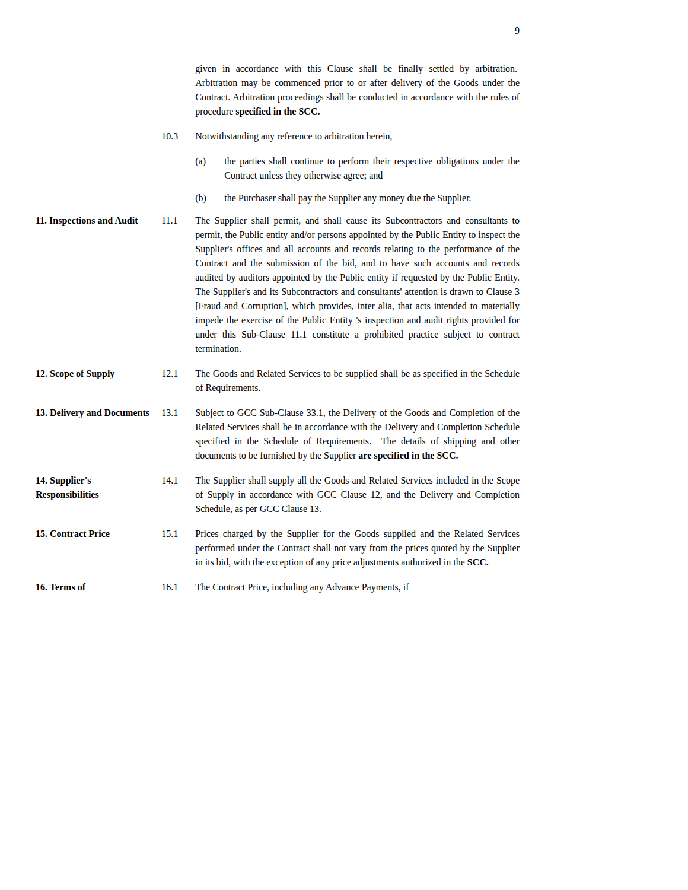9
given in accordance with this Clause shall be finally settled by arbitration. Arbitration may be commenced prior to or after delivery of the Goods under the Contract. Arbitration proceedings shall be conducted in accordance with the rules of procedure specified in the SCC.
10.3
Notwithstanding any reference to arbitration herein,
(a)
the parties shall continue to perform their respective obligations under the Contract unless they otherwise agree; and
(b)
the Purchaser shall pay the Supplier any money due the Supplier.
11. Inspections and Audit
11.1
The Supplier shall permit, and shall cause its Subcontractors and consultants to permit, the Public entity and/or persons appointed by the Public Entity to inspect the Supplier's offices and all accounts and records relating to the performance of the Contract and the submission of the bid, and to have such accounts and records audited by auditors appointed by the Public entity if requested by the Public Entity. The Supplier's and its Subcontractors and consultants' attention is drawn to Clause 3 [Fraud and Corruption], which provides, inter alia, that acts intended to materially impede the exercise of the Public Entity 's inspection and audit rights provided for under this Sub-Clause 11.1 constitute a prohibited practice subject to contract termination.
12. Scope of Supply
12.1
The Goods and Related Services to be supplied shall be as specified in the Schedule of Requirements.
13. Delivery and Documents
13.1
Subject to GCC Sub-Clause 33.1, the Delivery of the Goods and Completion of the Related Services shall be in accordance with the Delivery and Completion Schedule specified in the Schedule of Requirements. The details of shipping and other documents to be furnished by the Supplier are specified in the SCC.
14. Supplier's Responsibilities
14.1
The Supplier shall supply all the Goods and Related Services included in the Scope of Supply in accordance with GCC Clause 12, and the Delivery and Completion Schedule, as per GCC Clause 13.
15. Contract Price
15.1
Prices charged by the Supplier for the Goods supplied and the Related Services performed under the Contract shall not vary from the prices quoted by the Supplier in its bid, with the exception of any price adjustments authorized in the SCC.
16. Terms of
16.1
The Contract Price, including any Advance Payments, if